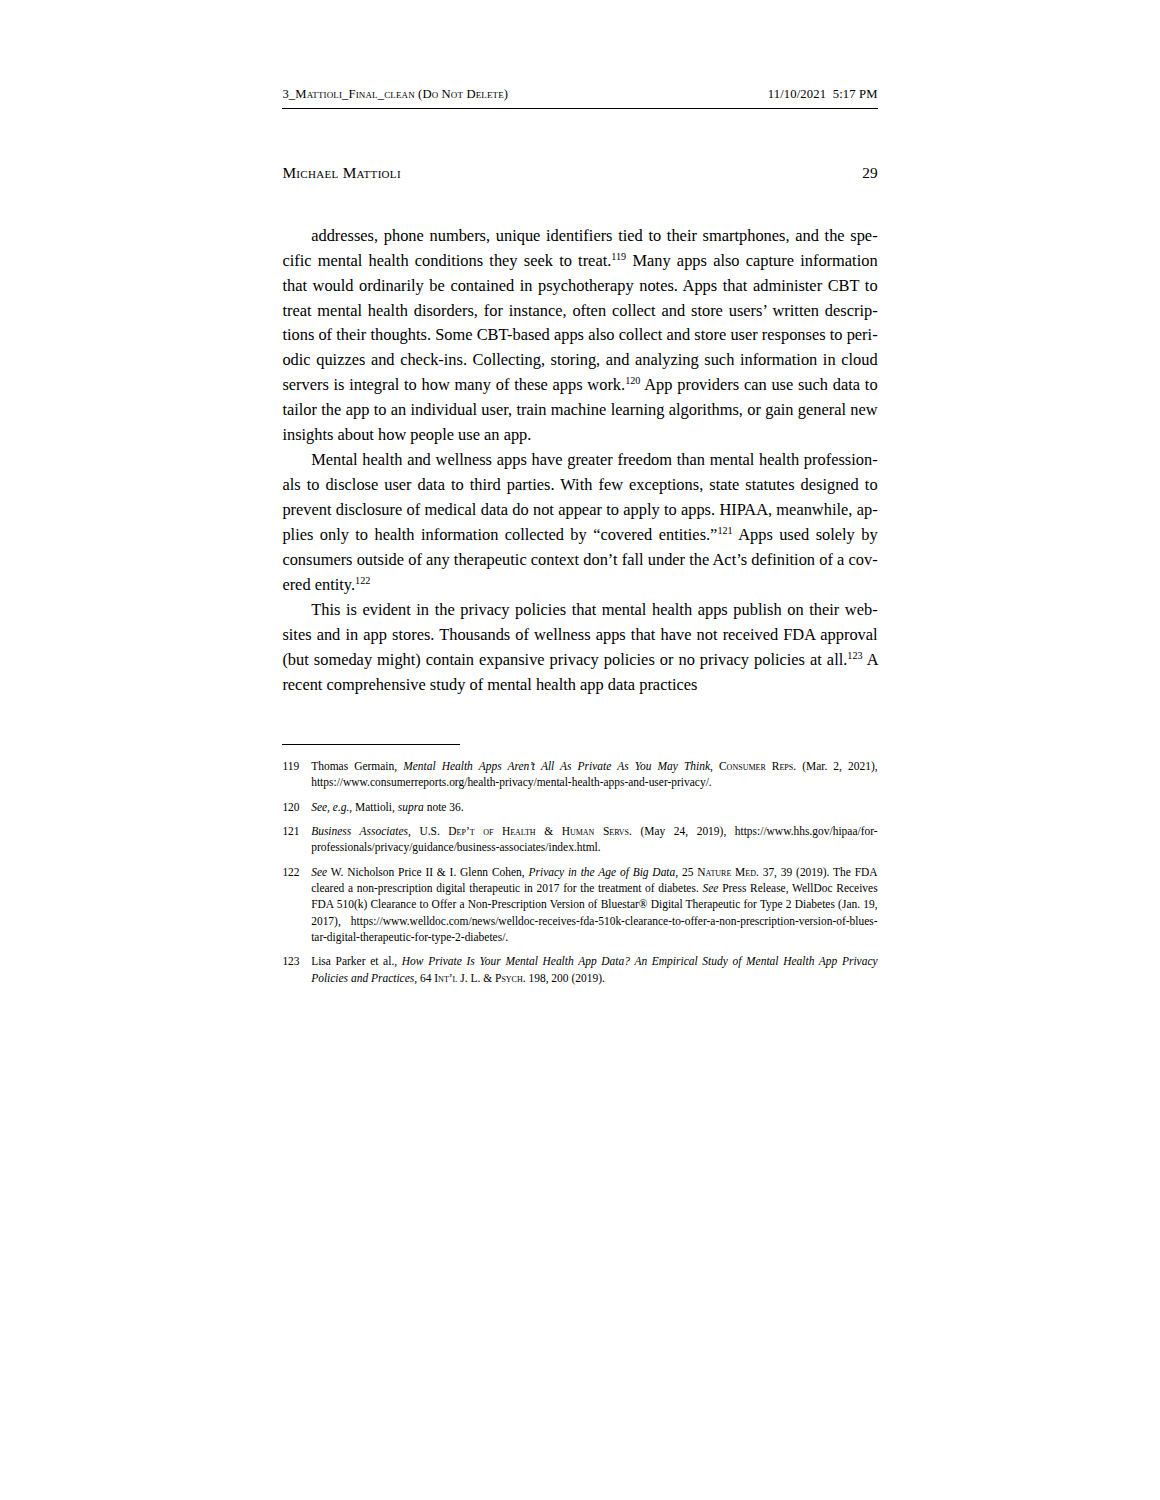3_Mattioli_Final_clean (Do Not Delete)
11/10/2021 5:17 PM
Michael Mattioli
29
addresses, phone numbers, unique identifiers tied to their smartphones, and the specific mental health conditions they seek to treat.119 Many apps also capture information that would ordinarily be contained in psychotherapy notes. Apps that administer CBT to treat mental health disorders, for instance, often collect and store users’ written descriptions of their thoughts. Some CBT-based apps also collect and store user responses to periodic quizzes and check-ins. Collecting, storing, and analyzing such information in cloud servers is integral to how many of these apps work.120 App providers can use such data to tailor the app to an individual user, train machine learning algorithms, or gain general new insights about how people use an app.
Mental health and wellness apps have greater freedom than mental health professionals to disclose user data to third parties. With few exceptions, state statutes designed to prevent disclosure of medical data do not appear to apply to apps. HIPAA, meanwhile, applies only to health information collected by “covered entities.”121 Apps used solely by consumers outside of any therapeutic context don’t fall under the Act’s definition of a covered entity.122
This is evident in the privacy policies that mental health apps publish on their websites and in app stores. Thousands of wellness apps that have not received FDA approval (but someday might) contain expansive privacy policies or no privacy policies at all.123 A recent comprehensive study of mental health app data practices
119
Thomas Germain, Mental Health Apps Aren’t All As Private As You May Think, Consumer Reps. (Mar. 2, 2021), https://www.consumerreports.org/health-privacy/mental-health-apps-and-user-privacy/.
120
See, e.g., Mattioli, supra note 36.
121
Business Associates, U.S. Dep’t of Health & Human Servs. (May 24, 2019), https://www.hhs.gov/hipaa/for-professionals/privacy/guidance/business-associates/index.html.
122
See W. Nicholson Price II & I. Glenn Cohen, Privacy in the Age of Big Data, 25 Nature Med. 37, 39 (2019). The FDA cleared a non-prescription digital therapeutic in 2017 for the treatment of diabetes. See Press Release, WellDoc Receives FDA 510(k) Clearance to Offer a Non-Prescription Version of Bluestar® Digital Therapeutic for Type 2 Diabetes (Jan. 19, 2017), https://www.welldoc.com/news/welldoc-receives-fda-510k-clearance-to-offer-a-non-prescription-version-of-bluestar-digital-therapeutic-for-type-2-diabetes/.
123
Lisa Parker et al., How Private Is Your Mental Health App Data? An Empirical Study of Mental Health App Privacy Policies and Practices, 64 Int’l J. L. & Psych. 198, 200 (2019).